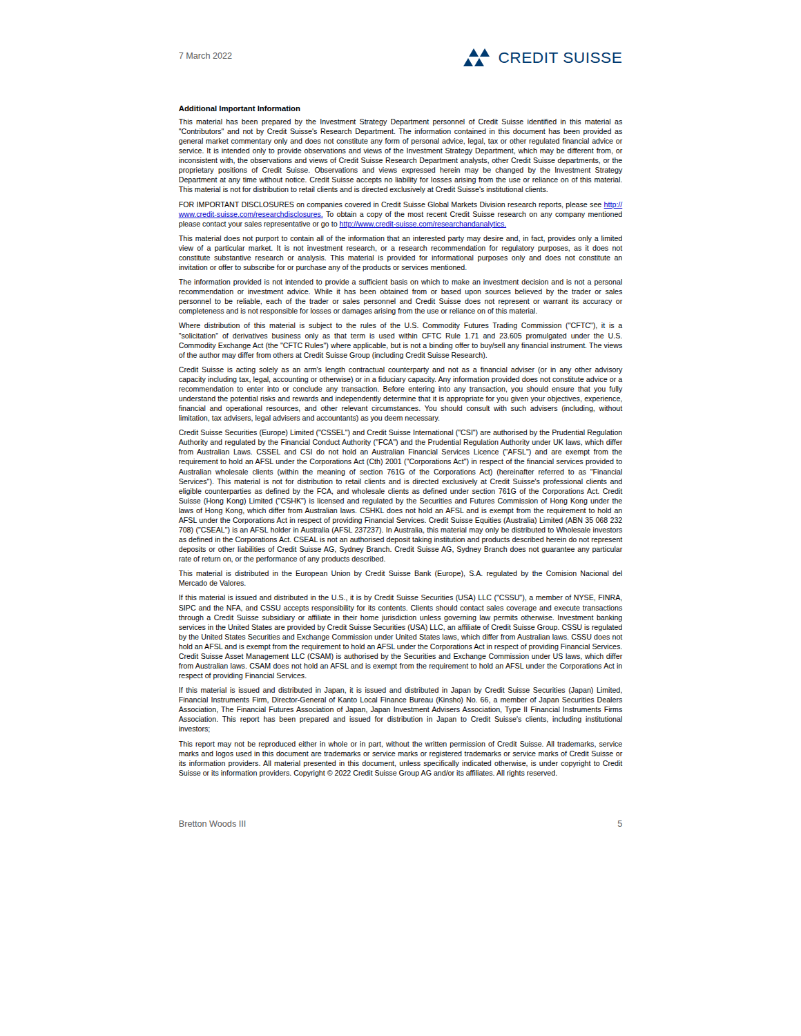7 March 2022
CREDIT SUISSE
Additional Important Information
This material has been prepared by the Investment Strategy Department personnel of Credit Suisse identified in this material as "Contributors" and not by Credit Suisse's Research Department. The information contained in this document has been provided as general market commentary only and does not constitute any form of personal advice, legal, tax or other regulated financial advice or service. It is intended only to provide observations and views of the Investment Strategy Department, which may be different from, or inconsistent with, the observations and views of Credit Suisse Research Department analysts, other Credit Suisse departments, or the proprietary positions of Credit Suisse. Observations and views expressed herein may be changed by the Investment Strategy Department at any time without notice. Credit Suisse accepts no liability for losses arising from the use or reliance on of this material. This material is not for distribution to retail clients and is directed exclusively at Credit Suisse's institutional clients.
FOR IMPORTANT DISCLOSURES on companies covered in Credit Suisse Global Markets Division research reports, please see http://www.credit-suisse.com/researchdisclosures. To obtain a copy of the most recent Credit Suisse research on any company mentioned please contact your sales representative or go to http://www.credit-suisse.com/researchandanalytics.
This material does not purport to contain all of the information that an interested party may desire and, in fact, provides only a limited view of a particular market. It is not investment research, or a research recommendation for regulatory purposes, as it does not constitute substantive research or analysis. This material is provided for informational purposes only and does not constitute an invitation or offer to subscribe for or purchase any of the products or services mentioned.
The information provided is not intended to provide a sufficient basis on which to make an investment decision and is not a personal recommendation or investment advice. While it has been obtained from or based upon sources believed by the trader or sales personnel to be reliable, each of the trader or sales personnel and Credit Suisse does not represent or warrant its accuracy or completeness and is not responsible for losses or damages arising from the use or reliance on of this material.
Where distribution of this material is subject to the rules of the U.S. Commodity Futures Trading Commission ("CFTC"), it is a "solicitation" of derivatives business only as that term is used within CFTC Rule 1.71 and 23.605 promulgated under the U.S. Commodity Exchange Act (the "CFTC Rules") where applicable, but is not a binding offer to buy/sell any financial instrument. The views of the author may differ from others at Credit Suisse Group (including Credit Suisse Research).
Credit Suisse is acting solely as an arm's length contractual counterparty and not as a financial adviser (or in any other advisory capacity including tax, legal, accounting or otherwise) or in a fiduciary capacity. Any information provided does not constitute advice or a recommendation to enter into or conclude any transaction. Before entering into any transaction, you should ensure that you fully understand the potential risks and rewards and independently determine that it is appropriate for you given your objectives, experience, financial and operational resources, and other relevant circumstances. You should consult with such advisers (including, without limitation, tax advisers, legal advisers and accountants) as you deem necessary.
Credit Suisse Securities (Europe) Limited ("CSSEL") and Credit Suisse International ("CSI") are authorised by the Prudential Regulation Authority and regulated by the Financial Conduct Authority ("FCA") and the Prudential Regulation Authority under UK laws, which differ from Australian Laws. CSSEL and CSI do not hold an Australian Financial Services Licence ("AFSL") and are exempt from the requirement to hold an AFSL under the Corporations Act (Cth) 2001 ("Corporations Act") in respect of the financial services provided to Australian wholesale clients (within the meaning of section 761G of the Corporations Act) (hereinafter referred to as "Financial Services"). This material is not for distribution to retail clients and is directed exclusively at Credit Suisse's professional clients and eligible counterparties as defined by the FCA, and wholesale clients as defined under section 761G of the Corporations Act. Credit Suisse (Hong Kong) Limited ("CSHK") is licensed and regulated by the Securities and Futures Commission of Hong Kong under the laws of Hong Kong, which differ from Australian laws. CSHKL does not hold an AFSL and is exempt from the requirement to hold an AFSL under the Corporations Act in respect of providing Financial Services. Credit Suisse Equities (Australia) Limited (ABN 35 068 232 708) ("CSEAL") is an AFSL holder in Australia (AFSL 237237). In Australia, this material may only be distributed to Wholesale investors as defined in the Corporations Act. CSEAL is not an authorised deposit taking institution and products described herein do not represent deposits or other liabilities of Credit Suisse AG, Sydney Branch. Credit Suisse AG, Sydney Branch does not guarantee any particular rate of return on, or the performance of any products described.
This material is distributed in the European Union by Credit Suisse Bank (Europe), S.A. regulated by the Comision Nacional del Mercado de Valores.
If this material is issued and distributed in the U.S., it is by Credit Suisse Securities (USA) LLC ("CSSU"), a member of NYSE, FINRA, SIPC and the NFA, and CSSU accepts responsibility for its contents. Clients should contact sales coverage and execute transactions through a Credit Suisse subsidiary or affiliate in their home jurisdiction unless governing law permits otherwise. Investment banking services in the United States are provided by Credit Suisse Securities (USA) LLC, an affiliate of Credit Suisse Group. CSSU is regulated by the United States Securities and Exchange Commission under United States laws, which differ from Australian laws. CSSU does not hold an AFSL and is exempt from the requirement to hold an AFSL under the Corporations Act in respect of providing Financial Services. Credit Suisse Asset Management LLC (CSAM) is authorised by the Securities and Exchange Commission under US laws, which differ from Australian laws. CSAM does not hold an AFSL and is exempt from the requirement to hold an AFSL under the Corporations Act in respect of providing Financial Services.
If this material is issued and distributed in Japan, it is issued and distributed in Japan by Credit Suisse Securities (Japan) Limited, Financial Instruments Firm, Director-General of Kanto Local Finance Bureau (Kinsho) No. 66, a member of Japan Securities Dealers Association, The Financial Futures Association of Japan, Japan Investment Advisers Association, Type II Financial Instruments Firms Association. This report has been prepared and issued for distribution in Japan to Credit Suisse's clients, including institutional investors;
This report may not be reproduced either in whole or in part, without the written permission of Credit Suisse. All trademarks, service marks and logos used in this document are trademarks or service marks or registered trademarks or service marks of Credit Suisse or its information providers. All material presented in this document, unless specifically indicated otherwise, is under copyright to Credit Suisse or its information providers. Copyright © 2022 Credit Suisse Group AG and/or its affiliates. All rights reserved.
Bretton Woods III
5